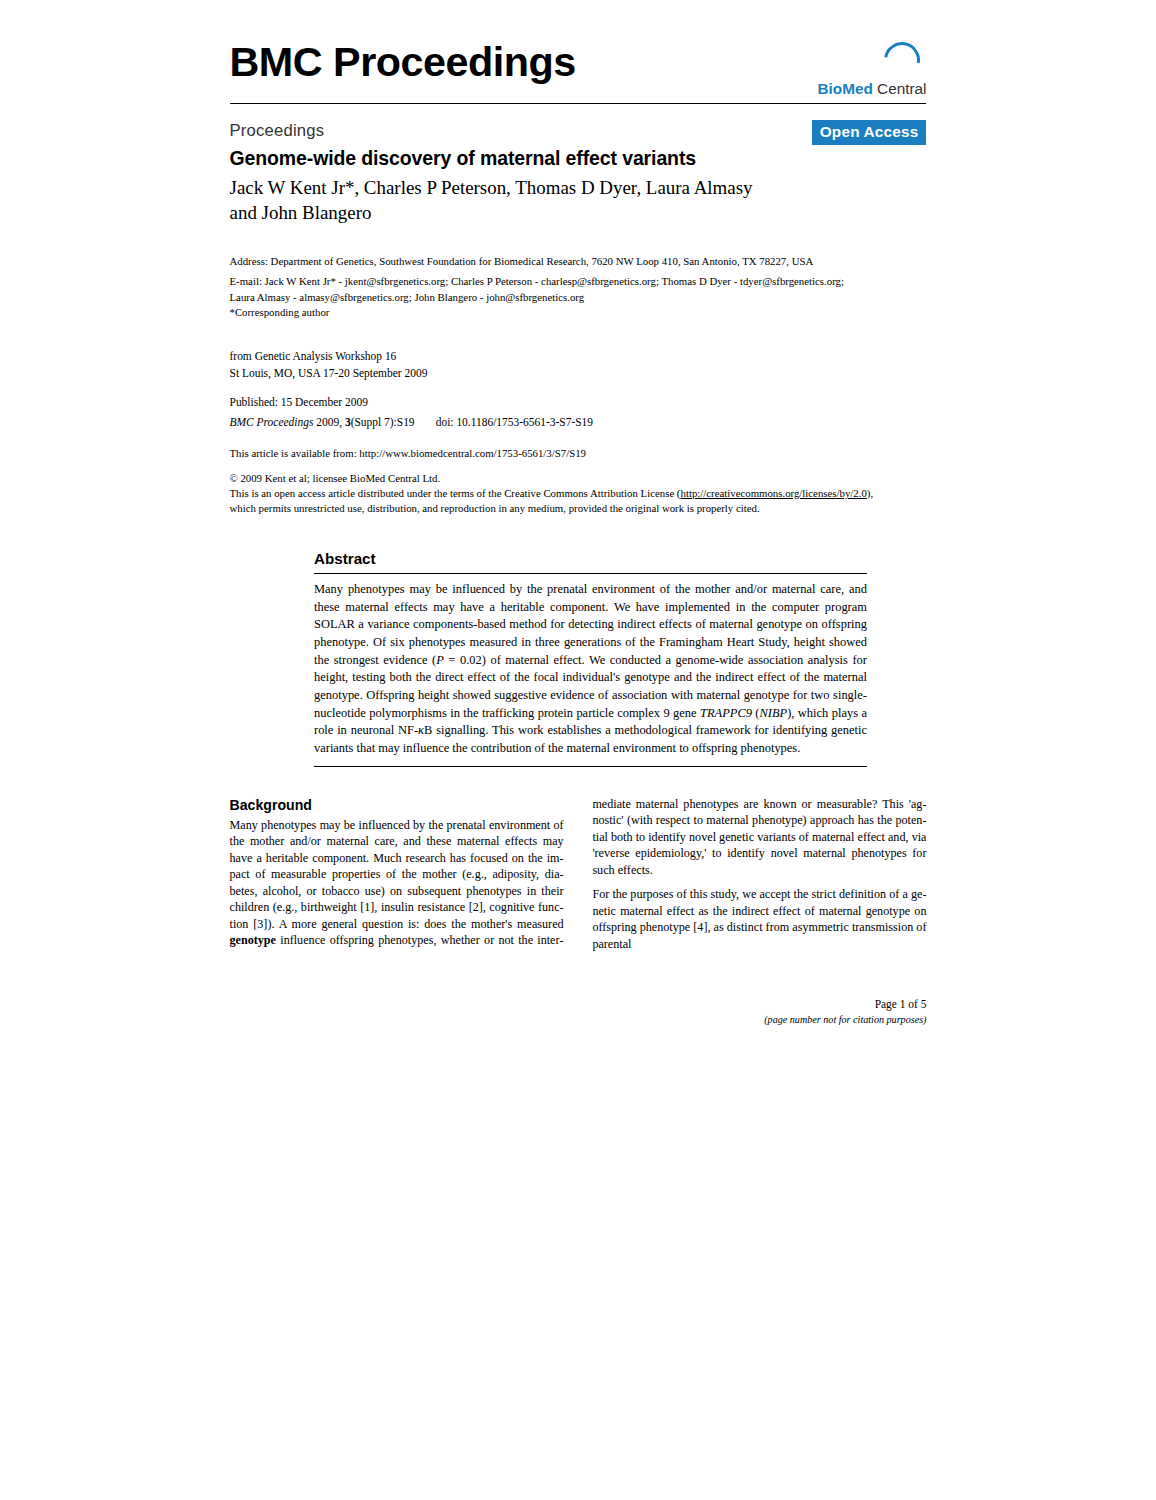BMC Proceedings
BioMed Central
Proceedings
Open Access
Genome-wide discovery of maternal effect variants
Jack W Kent Jr*, Charles P Peterson, Thomas D Dyer, Laura Almasy
and John Blangero
Address: Department of Genetics, Southwest Foundation for Biomedical Research, 7620 NW Loop 410, San Antonio, TX 78227, USA
E-mail: Jack W Kent Jr* - jkent@sfbrgenetics.org; Charles P Peterson - charlesp@sfbrgenetics.org; Thomas D Dyer - tdyer@sfbrgenetics.org;
Laura Almasy - almasy@sfbrgenetics.org; John Blangero - john@sfbrgenetics.org
*Corresponding author
from Genetic Analysis Workshop 16
St Louis, MO, USA 17-20 September 2009
Published: 15 December 2009
BMC Proceedings 2009, 3(Suppl 7):S19 doi: 10.1186/1753-6561-3-S7-S19
This article is available from: http://www.biomedcentral.com/1753-6561/3/S7/S19
© 2009 Kent et al; licensee BioMed Central Ltd.
This is an open access article distributed under the terms of the Creative Commons Attribution License (http://creativecommons.org/licenses/by/2.0),
which permits unrestricted use, distribution, and reproduction in any medium, provided the original work is properly cited.
Abstract
Many phenotypes may be influenced by the prenatal environment of the mother and/or maternal care, and these maternal effects may have a heritable component. We have implemented in the computer program SOLAR a variance components-based method for detecting indirect effects of maternal genotype on offspring phenotype. Of six phenotypes measured in three generations of the Framingham Heart Study, height showed the strongest evidence (P = 0.02) of maternal effect. We conducted a genome-wide association analysis for height, testing both the direct effect of the focal individual's genotype and the indirect effect of the maternal genotype. Offspring height showed suggestive evidence of association with maternal genotype for two single-nucleotide polymorphisms in the trafficking protein particle complex 9 gene TRAPPC9 (NIBP), which plays a role in neuronal NF-κ B signalling. This work establishes a methodological framework for identifying genetic variants that may influence the contribution of the maternal environment to offspring phenotypes.
Background
Many phenotypes may be influenced by the prenatal environment of the mother and/or maternal care, and these maternal effects may have a heritable component. Much research has focused on the impact of measurable properties of the mother (e.g., adiposity, diabetes, alcohol, or tobacco use) on subsequent phenotypes in their children (e.g., birthweight [1], insulin resistance [2], cognitive function [3]). A more general question is: does the mother's measured genotype influence offspring phenotypes, whether or not the intermediate maternal phenotypes are known or measurable? This 'agnostic' (with respect to maternal phenotype) approach has the potential both to identify novel genetic variants of maternal effect and, via 'reverse epidemiology,' to identify novel maternal phenotypes for such effects.
For the purposes of this study, we accept the strict definition of a genetic maternal effect as the indirect effect of maternal genotype on offspring phenotype [4], as distinct from asymmetric transmission of parental
Page 1 of 5
(page number not for citation purposes)